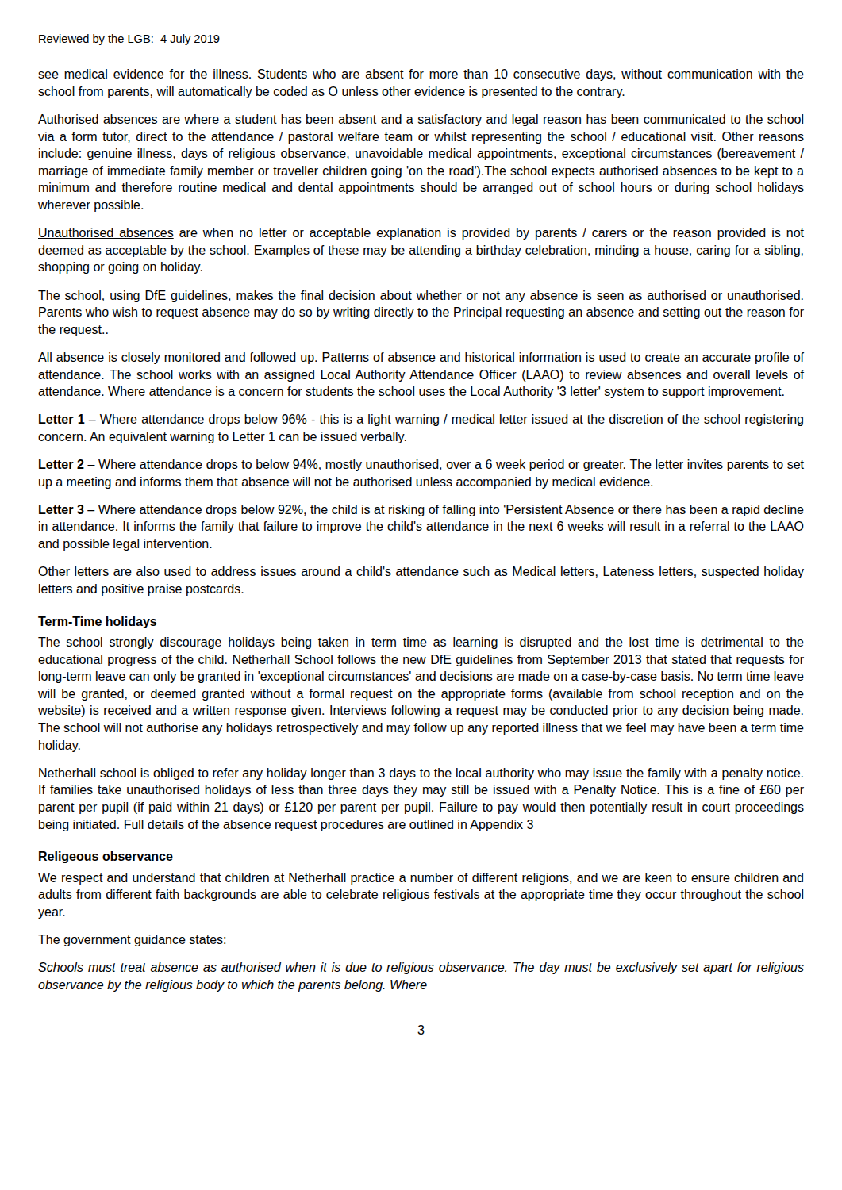Reviewed by the LGB: 4 July 2019
see medical evidence for the illness. Students who are absent for more than 10 consecutive days, without communication with the school from parents, will automatically be coded as O unless other evidence is presented to the contrary.
Authorised absences are where a student has been absent and a satisfactory and legal reason has been communicated to the school via a form tutor, direct to the attendance / pastoral welfare team or whilst representing the school / educational visit. Other reasons include: genuine illness, days of religious observance, unavoidable medical appointments, exceptional circumstances (bereavement / marriage of immediate family member or traveller children going 'on the road').The school expects authorised absences to be kept to a minimum and therefore routine medical and dental appointments should be arranged out of school hours or during school holidays wherever possible.
Unauthorised absences are when no letter or acceptable explanation is provided by parents / carers or the reason provided is not deemed as acceptable by the school. Examples of these may be attending a birthday celebration, minding a house, caring for a sibling, shopping or going on holiday.
The school, using DfE guidelines, makes the final decision about whether or not any absence is seen as authorised or unauthorised. Parents who wish to request absence may do so by writing directly to the Principal requesting an absence and setting out the reason for the request..
All absence is closely monitored and followed up. Patterns of absence and historical information is used to create an accurate profile of attendance. The school works with an assigned Local Authority Attendance Officer (LAAO) to review absences and overall levels of attendance. Where attendance is a concern for students the school uses the Local Authority '3 letter' system to support improvement.
Letter 1 – Where attendance drops below 96% - this is a light warning / medical letter issued at the discretion of the school registering concern. An equivalent warning to Letter 1 can be issued verbally.
Letter 2 – Where attendance drops to below 94%, mostly unauthorised, over a 6 week period or greater. The letter invites parents to set up a meeting and informs them that absence will not be authorised unless accompanied by medical evidence.
Letter 3 – Where attendance drops below 92%, the child is at risking of falling into 'Persistent Absence or there has been a rapid decline in attendance. It informs the family that failure to improve the child's attendance in the next 6 weeks will result in a referral to the LAAO and possible legal intervention.
Other letters are also used to address issues around a child's attendance such as Medical letters, Lateness letters, suspected holiday letters and positive praise postcards.
Term-Time holidays
The school strongly discourage holidays being taken in term time as learning is disrupted and the lost time is detrimental to the educational progress of the child. Netherhall School follows the new DfE guidelines from September 2013 that stated that requests for long-term leave can only be granted in 'exceptional circumstances' and decisions are made on a case-by-case basis. No term time leave will be granted, or deemed granted without a formal request on the appropriate forms (available from school reception and on the website) is received and a written response given. Interviews following a request may be conducted prior to any decision being made. The school will not authorise any holidays retrospectively and may follow up any reported illness that we feel may have been a term time holiday.
Netherhall school is obliged to refer any holiday longer than 3 days to the local authority who may issue the family with a penalty notice. If families take unauthorised holidays of less than three days they may still be issued with a Penalty Notice. This is a fine of £60 per parent per pupil (if paid within 21 days) or £120 per parent per pupil. Failure to pay would then potentially result in court proceedings being initiated. Full details of the absence request procedures are outlined in Appendix 3
Religeous observance
We respect and understand that children at Netherhall practice a number of different religions, and we are keen to ensure children and adults from different faith backgrounds are able to celebrate religious festivals at the appropriate time they occur throughout the school year.
The government guidance states:
Schools must treat absence as authorised when it is due to religious observance. The day must be exclusively set apart for religious observance by the religious body to which the parents belong. Where
3